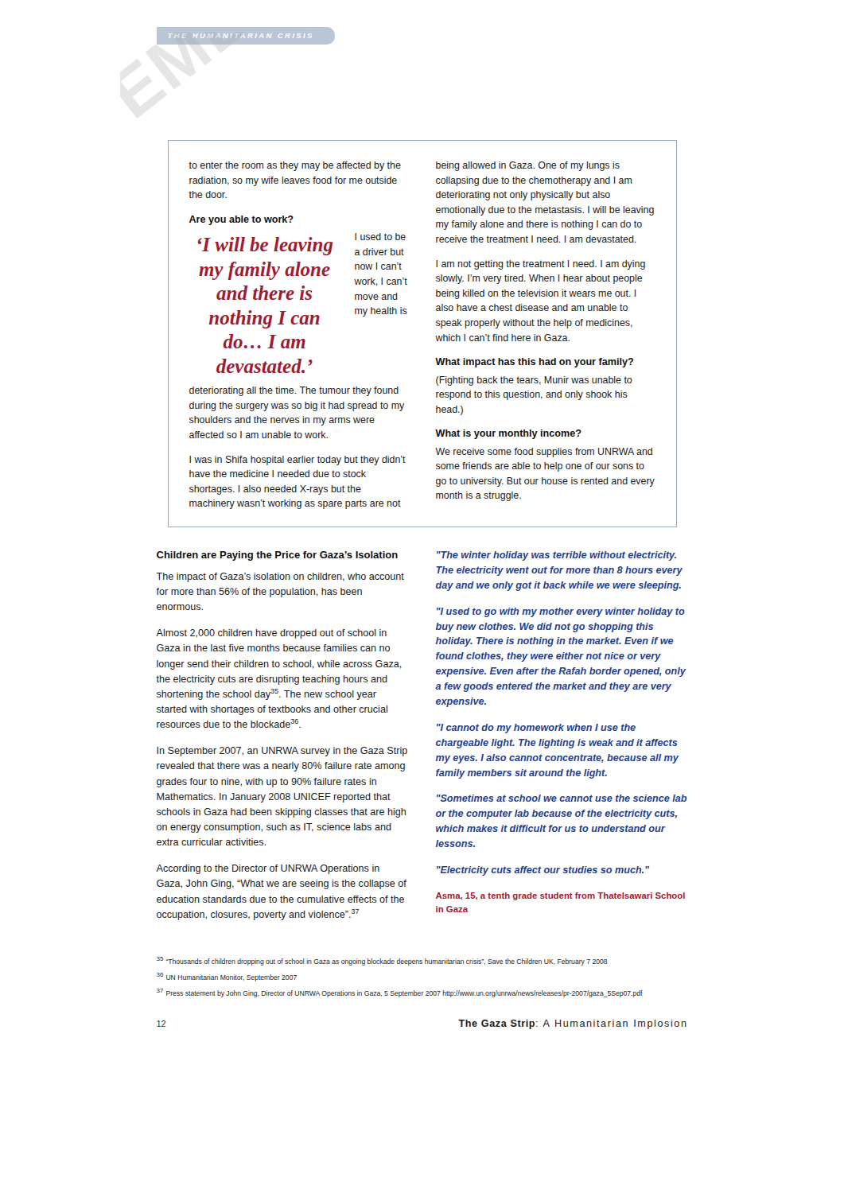The Humanitarian Crisis
EMBARGOED UNTIL 00.01 THURSDAY 6TH MARCH
to enter the room as they may be affected by the radiation, so my wife leaves food for me outside the door.
Are you able to work?
‘I will be leaving my family alone and there is nothing I can do… I am devastated.’
I used to be a driver but now I can’t work, I can’t move and my health is deteriorating all the time. The tumour they found during the surgery was so big it had spread to my shoulders and the nerves in my arms were affected so I am unable to work.
I was in Shifa hospital earlier today but they didn’t have the medicine I needed due to stock shortages. I also needed X-rays but the machinery wasn’t working as spare parts are not being allowed in Gaza. One of my lungs is collapsing due to the chemotherapy and I am deteriorating not only physically but also emotionally due to the metastasis. I will be leaving my family alone and there is nothing I can do to receive the treatment I need. I am devastated.
I am not getting the treatment I need. I am dying slowly. I’m very tired. When I hear about people being killed on the television it wears me out. I also have a chest disease and am unable to speak properly without the help of medicines, which I can’t find here in Gaza.
What impact has this had on your family?
(Fighting back the tears, Munir was unable to respond to this question, and only shook his head.)
What is your monthly income?
We receive some food supplies from UNRWA and some friends are able to help one of our sons to go to university. But our house is rented and every month is a struggle.
Children are Paying the Price for Gaza’s Isolation
The impact of Gaza’s isolation on children, who account for more than 56% of the population, has been enormous.
Almost 2,000 children have dropped out of school in Gaza in the last five months because families can no longer send their children to school, while across Gaza, the electricity cuts are disrupting teaching hours and shortening the school day35. The new school year started with shortages of textbooks and other crucial resources due to the blockade36.
In September 2007, an UNRWA survey in the Gaza Strip revealed that there was a nearly 80% failure rate among grades four to nine, with up to 90% failure rates in Mathematics. In January 2008 UNICEF reported that schools in Gaza had been skipping classes that are high on energy consumption, such as IT, science labs and extra curricular activities.
According to the Director of UNRWA Operations in Gaza, John Ging, “What we are seeing is the collapse of education standards due to the cumulative effects of the occupation, closures, poverty and violence”.37
"The winter holiday was terrible without electricity. The electricity went out for more than 8 hours every day and we only got it back while we were sleeping.
"I used to go with my mother every winter holiday to buy new clothes. We did not go shopping this holiday. There is nothing in the market. Even if we found clothes, they were either not nice or very expensive. Even after the Rafah border opened, only a few goods entered the market and they are very expensive.
"I cannot do my homework when I use the chargeable light. The lighting is weak and it affects my eyes. I also cannot concentrate, because all my family members sit around the light.
"Sometimes at school we cannot use the science lab or the computer lab because of the electricity cuts, which makes it difficult for us to understand our lessons.
"Electricity cuts affect our studies so much."
Asma, 15, a tenth grade student from Thatelsawari School in Gaza
35“Thousands of children dropping out of school in Gaza as ongoing blockade deepens humanitarian crisis”, Save the Children UK, February 7 2008
36 UN Humanitarian Monitor, September 2007
37 Press statement by John Ging, Director of UNRWA Operations in Gaza, 5 September 2007 http://www.un.org/unrwa/news/releases/pr-2007/gaza_5Sep07.pdf
12
The Gaza Strip: A Humanitarian Implosion